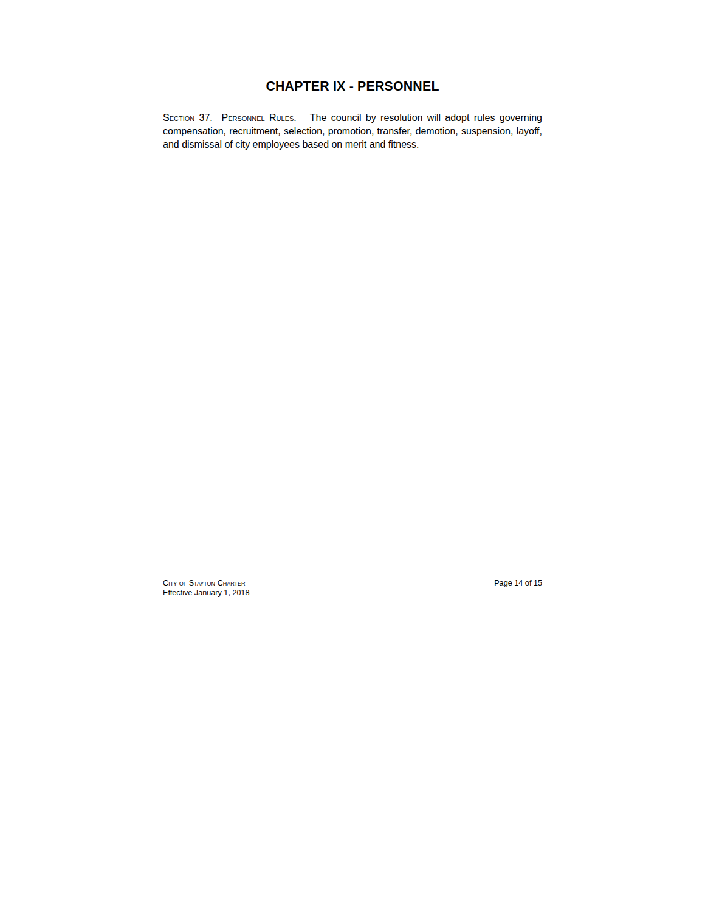CHAPTER IX - PERSONNEL
Section 37. Personnel Rules. The council by resolution will adopt rules governing compensation, recruitment, selection, promotion, transfer, demotion, suspension, layoff, and dismissal of city employees based on merit and fitness.
City of Stayton Charter
Effective January 1, 2018
Page 14 of 15